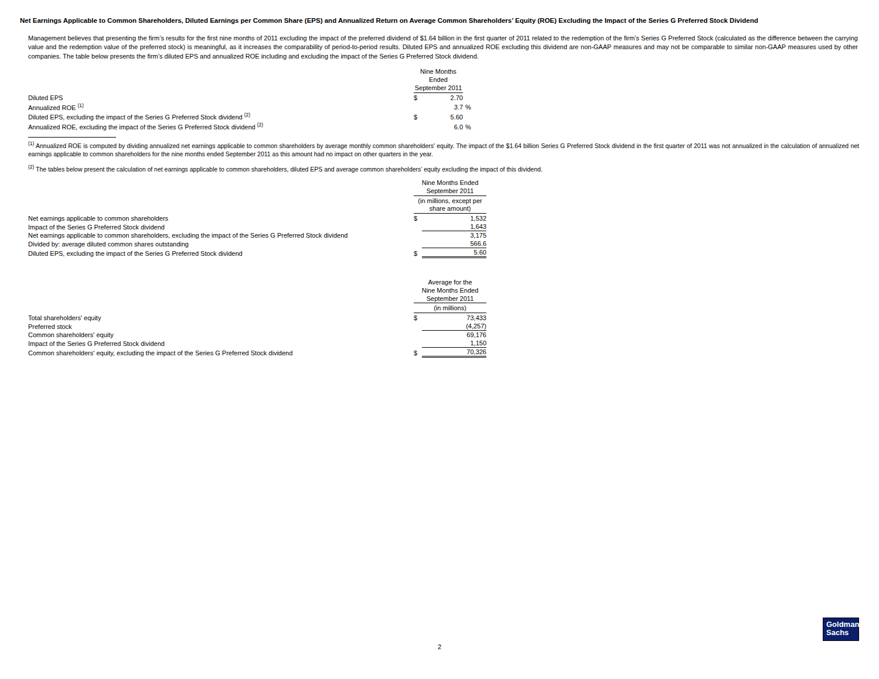Net Earnings Applicable to Common Shareholders, Diluted Earnings per Common Share (EPS) and Annualized Return on Average Common Shareholders’ Equity (ROE) Excluding the Impact of the Series G Preferred Stock Dividend
Management believes that presenting the firm’s results for the first nine months of 2011 excluding the impact of the preferred dividend of $1.64 billion in the first quarter of 2011 related to the redemption of the firm’s Series G Preferred Stock (calculated as the difference between the carrying value and the redemption value of the preferred stock) is meaningful, as it increases the comparability of period-to-period results. Diluted EPS and annualized ROE excluding this dividend are non-GAAP measures and may not be comparable to similar non-GAAP measures used by other companies. The table below presents the firm’s diluted EPS and annualized ROE including and excluding the impact of the Series G Preferred Stock dividend.
| | | Nine Months Ended September 2011 | | |
| Diluted EPS | | $ | 2.70 | | |
| Annualized ROE (1) | | | 3.7 | % | |
| Diluted EPS, excluding the impact of the Series G Preferred Stock dividend (2) | | $ | 5.60 | | |
| Annualized ROE, excluding the impact of the Series G Preferred Stock dividend (2) | | | 6.0 | % | |
(1) Annualized ROE is computed by dividing annualized net earnings applicable to common shareholders by average monthly common shareholders' equity. The impact of the $1.64 billion Series G Preferred Stock dividend in the first quarter of 2011 was not annualized in the calculation of annualized net earnings applicable to common shareholders for the nine months ended September 2011 as this amount had no impact on other quarters in the year.
(2) The tables below present the calculation of net earnings applicable to common shareholders, diluted EPS and average common shareholders’ equity excluding the impact of this dividend.
| | | Nine Months Ended September 2011 | |
| | | (in millions, except per share amount) | |
| Net earnings applicable to common shareholders | | $ | 1,532 | |
| Impact of the Series G Preferred Stock dividend | | | 1,643 | |
| Net earnings applicable to common shareholders, excluding the impact of the Series G Preferred Stock dividend | | | 3,175 | |
| Divided by: average diluted common shares outstanding | | | 566.6 | |
| Diluted EPS, excluding the impact of the Series G Preferred Stock dividend | | $ | 5.60 | |
| | | Average for the Nine Months Ended September 2011 | |
| | | (in millions) | |
| Total shareholders' equity | | $ | 73,433 | |
| Preferred stock | | | (4,257) | |
| Common shareholders' equity | | | 69,176 | |
| Impact of the Series G Preferred Stock dividend | | | 1,150 | |
| Common shareholders' equity, excluding the impact of the Series G Preferred Stock dividend | | $ | 70,326 | |
2
Goldman
Sachs